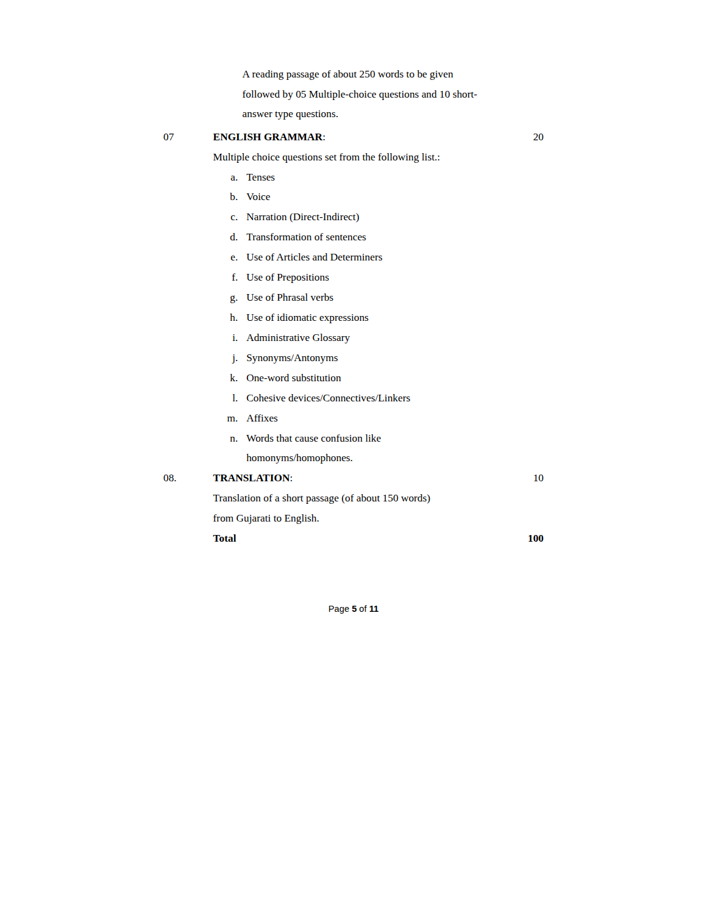A reading passage of about 250 words to be given
followed by 05 Multiple-choice questions and 10 short-
answer type questions.
| 07 | ENGLISH GRAMMAR : | 20 |
| | Multiple choice questions set from the following list.: |
| | Tenses Voice Narration (Direct-Indirect) Transformation of sentences Use of Articles and Determiners Use of Prepositions Use of Phrasal verbs Use of idiomatic expressions Administrative Glossary Synonyms/Antonyms One-word substitution Cohesive devices/Connectives/Linkers Affixes Words that cause confusion like homonyms/homophones. |
| 08. | TRANSLATION : | 10 |
| | Translation of a short passage (of about 150 words) from Gujarati to English. |
| | Total | 100 |
Page 5 of 11